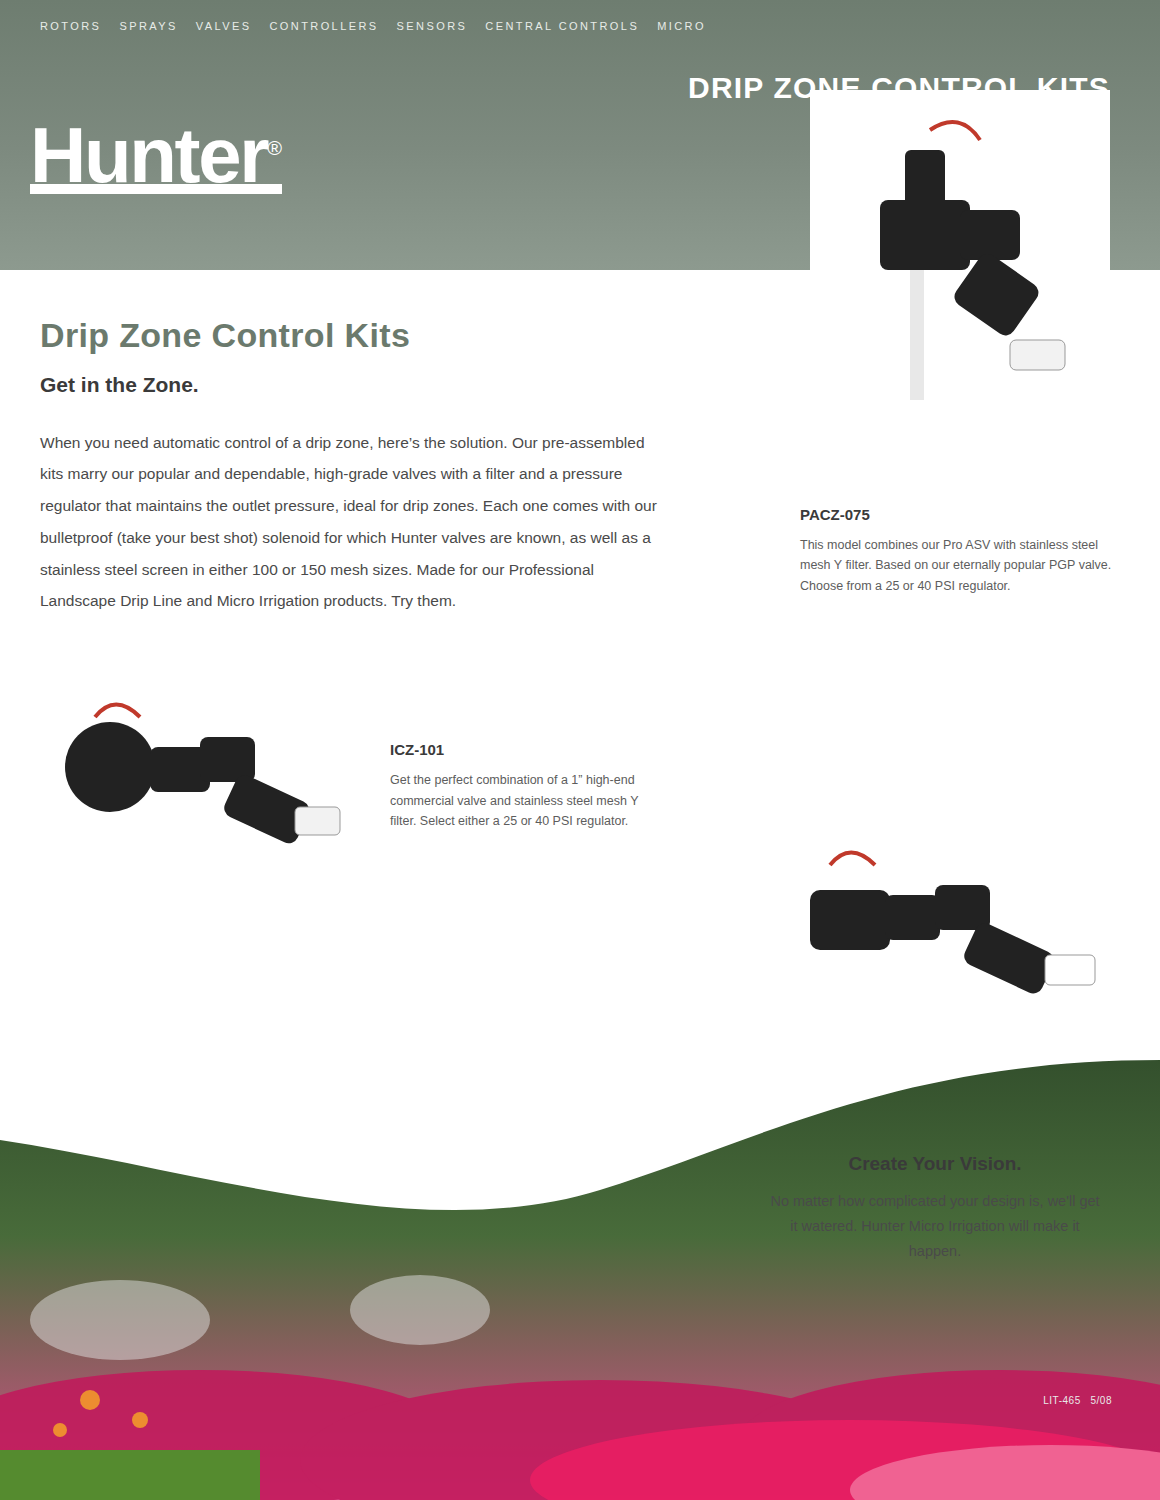ROTORS SPRAYS VALVES CONTROLLERS SENSORS CENTRAL CONTROLS MICRO
DRIP ZONE CONTROL KITS
Hunter®
Drip Zone Control Kits
Get in the Zone.
When you need automatic control of a drip zone, here’s the solution. Our pre-assembled kits marry our popular and dependable, high-grade valves with a filter and a pressure regulator that maintains the outlet pressure, ideal for drip zones. Each one comes with our bulletproof (take your best shot) solenoid for which Hunter valves are known, as well as a stainless steel screen in either 100 or 150 mesh sizes. Made for our Professional Landscape Drip Line and Micro Irrigation products. Try them.
PACZ-075
This model combines our Pro ASV with stainless steel mesh Y filter. Based on our eternally popular PGP valve. Choose from a 25 or 40 PSI regulator.
ICZ-101
Get the perfect combination of a 1” high-end commercial valve and stainless steel mesh Y filter. Select either a 25 or 40 PSI regulator.
PCZ-101
Get our PGV valve paired with a stainless steel mesh Y filter. Comes with either a 25 or 40 PSI regulator.
Create Your Vision.
No matter how complicated your design is, we'll get it watered. Hunter Micro Irrigation will make it happen.
LIT-465 5/08